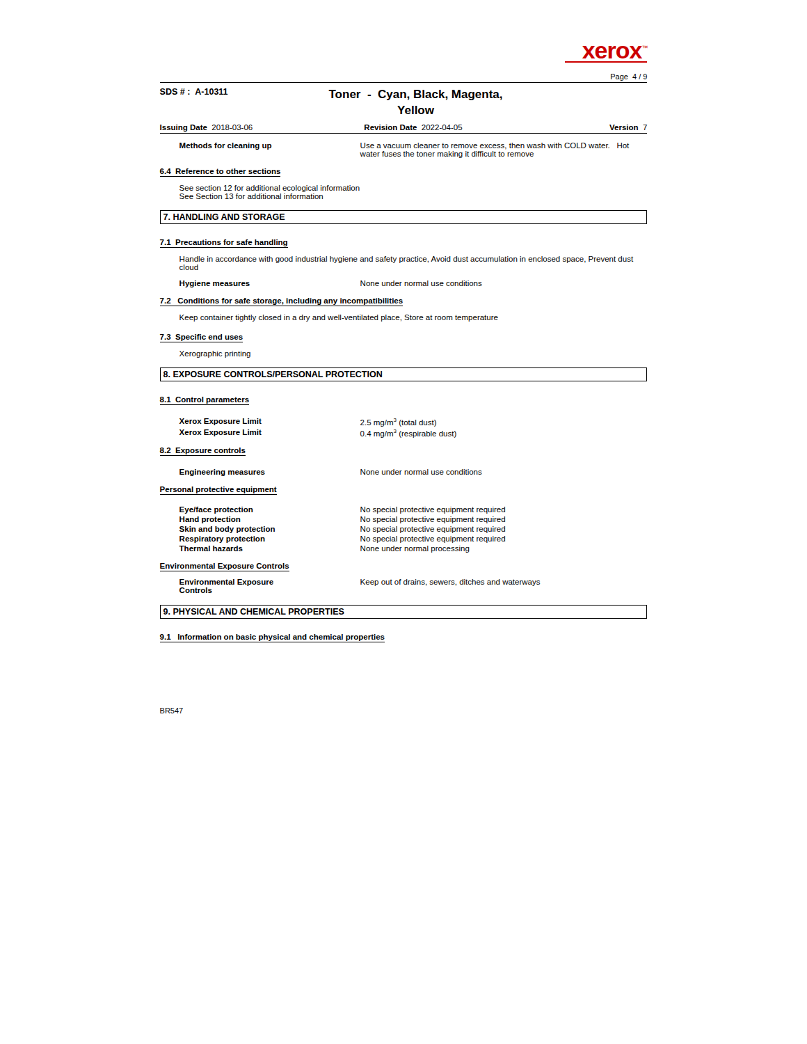xerox™
Page 4 / 9
| SDS # : A-10311 | Toner - Cyan, Black, Magenta, Yellow | |
| Issuing Date 2018-03-06 | Revision Date 2022-04-05 | Version 7 |
| Methods for cleaning up | Use a vacuum cleaner to remove excess, then wash with COLD water. Hot water fuses the toner making it difficult to remove |
6.4 Reference to other sections
See section 12 for additional ecological information
See Section 13 for additional information
7. HANDLING AND STORAGE
7.1 Precautions for safe handling
Handle in accordance with good industrial hygiene and safety practice, Avoid dust accumulation in enclosed space, Prevent dust cloud
| Hygiene measures | None under normal use conditions |
7.2 Conditions for safe storage, including any incompatibilities
Keep container tightly closed in a dry and well-ventilated place, Store at room temperature
7.3 Specific end uses
Xerographic printing
8. EXPOSURE CONTROLS/PERSONAL PROTECTION
8.1 Control parameters
| Xerox Exposure Limit | 2.5 mg/m 3 (total dust) |
| Xerox Exposure Limit | 0.4 mg/m 3 (respirable dust) |
8.2 Exposure controls
| Engineering measures | None under normal use conditions |
Personal protective equipment
| Eye/face protection | No special protective equipment required |
| Hand protection | No special protective equipment required |
| Skin and body protection | No special protective equipment required |
| Respiratory protection | No special protective equipment required |
| Thermal hazards | None under normal processing |
Environmental Exposure Controls
| Environmental Exposure Controls | Keep out of drains, sewers, ditches and waterways |
9. PHYSICAL AND CHEMICAL PROPERTIES
9.1 Information on basic physical and chemical properties
BR547